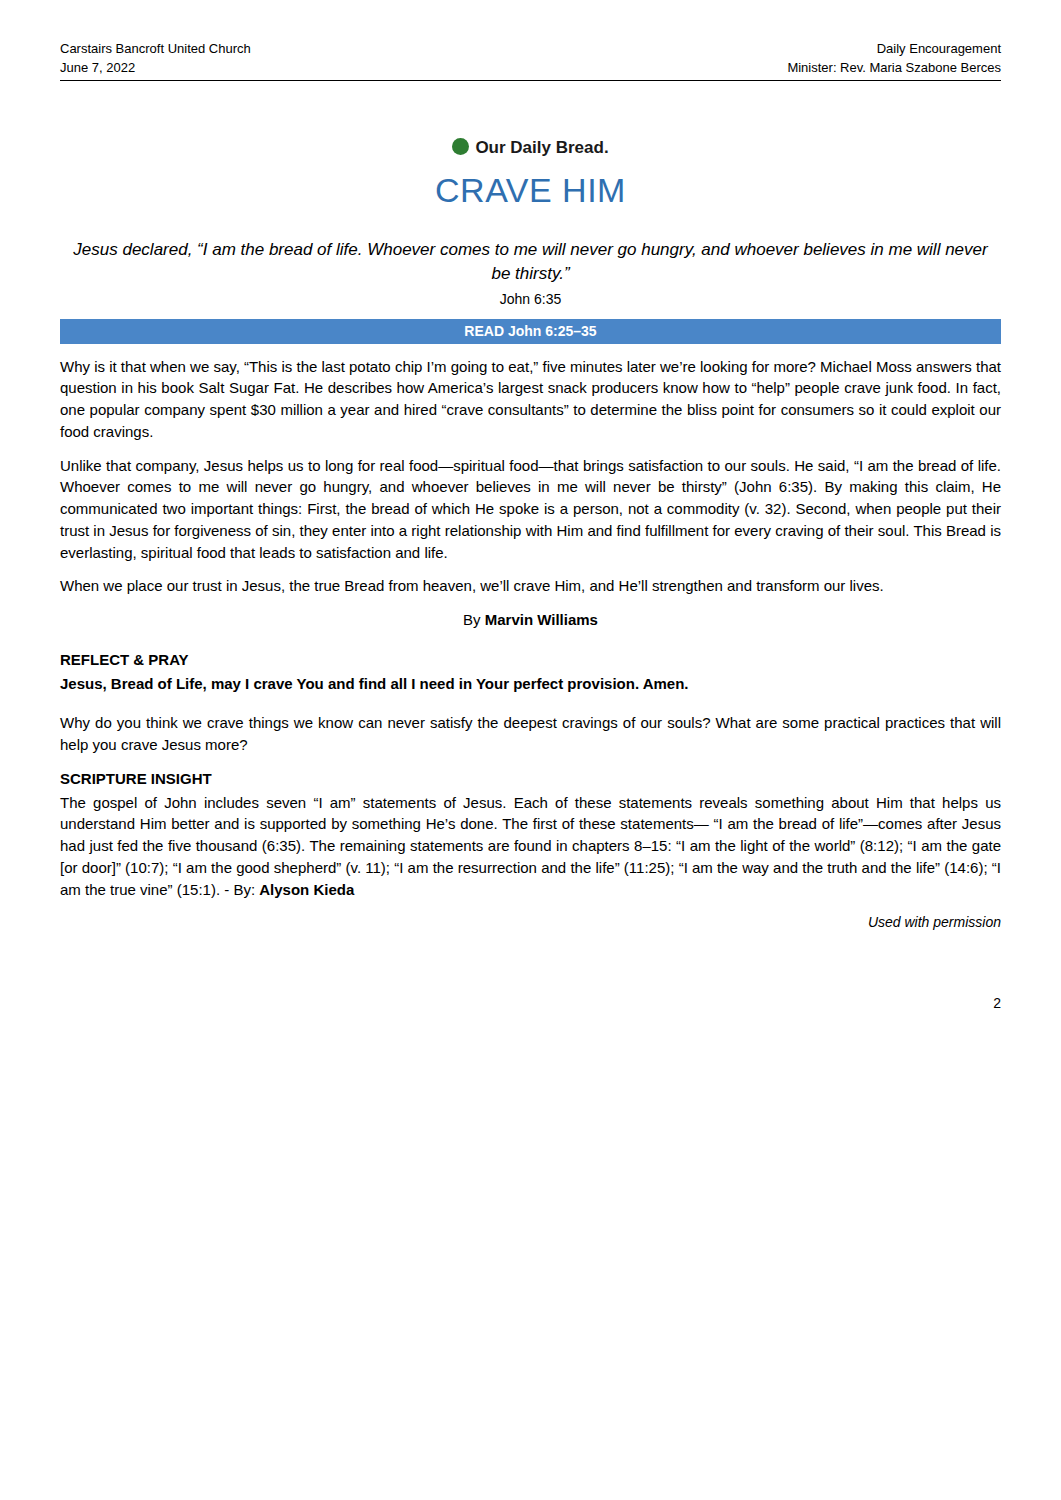Carstairs Bancroft United Church June 7, 2022
Daily Encouragement Minister: Rev. Maria Szabone Berces
Our Daily Bread.
CRAVE HIM
Jesus declared, “I am the bread of life. Whoever comes to me will never go hungry, and whoever believes in me will never be thirsty.”
John 6:35
READ John 6:25–35
Why is it that when we say, “This is the last potato chip I’m going to eat,” five minutes later we’re looking for more? Michael Moss answers that question in his book Salt Sugar Fat. He describes how America’s largest snack producers know how to “help” people crave junk food. In fact, one popular company spent $30 million a year and hired “crave consultants” to determine the bliss point for consumers so it could exploit our food cravings.
Unlike that company, Jesus helps us to long for real food—spiritual food—that brings satisfaction to our souls. He said, “I am the bread of life. Whoever comes to me will never go hungry, and whoever believes in me will never be thirsty” (John 6:35). By making this claim, He communicated two important things: First, the bread of which He spoke is a person, not a commodity (v. 32). Second, when people put their trust in Jesus for forgiveness of sin, they enter into a right relationship with Him and find fulfillment for every craving of their soul. This Bread is everlasting, spiritual food that leads to satisfaction and life.
When we place our trust in Jesus, the true Bread from heaven, we’ll crave Him, and He’ll strengthen and transform our lives.
By Marvin Williams
REFLECT & PRAY
Jesus, Bread of Life, may I crave You and find all I need in Your perfect provision. Amen.
Why do you think we crave things we know can never satisfy the deepest cravings of our souls? What are some practical practices that will help you crave Jesus more?
SCRIPTURE INSIGHT
The gospel of John includes seven “I am” statements of Jesus. Each of these statements reveals something about Him that helps us understand Him better and is supported by something He’s done. The first of these statements— “I am the bread of life”—comes after Jesus had just fed the five thousand (6:35). The remaining statements are found in chapters 8–15: “I am the light of the world” (8:12); “I am the gate [or door]” (10:7); “I am the good shepherd” (v. 11); “I am the resurrection and the life” (11:25); “I am the way and the truth and the life” (14:6); “I am the true vine” (15:1). - By: Alyson Kieda
Used with permission
2